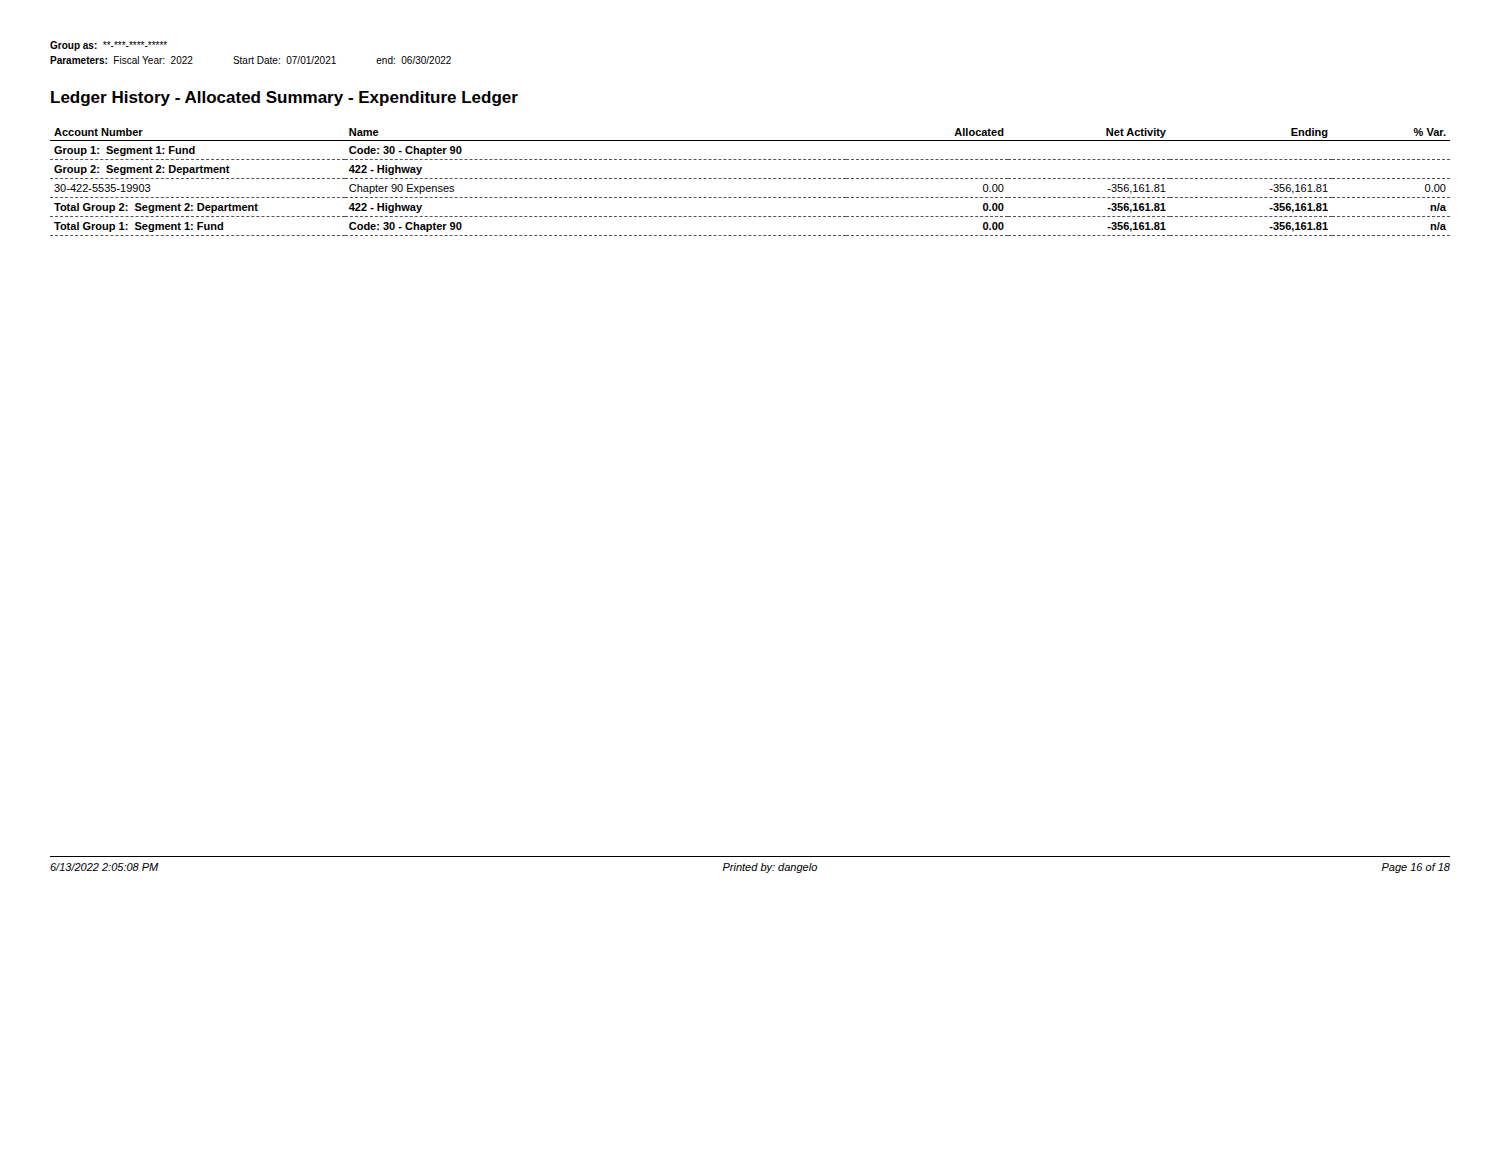Group as: **-***-****-*****
Parameters: Fiscal Year: 2022 Start Date: 07/01/2021 end: 06/30/2022
Ledger History - Allocated Summary - Expenditure Ledger
| Account Number | Name | Allocated | Net Activity | Ending | % Var. |
| --- | --- | --- | --- | --- | --- |
| Group 1: Segment 1: Fund | Code: 30 - Chapter 90 | | | | |
| Group 2: Segment 2: Department | 422 - Highway | | | | |
| 30-422-5535-19903 | Chapter 90 Expenses | 0.00 | -356,161.81 | -356,161.81 | 0.00 |
| Total Group 2: Segment 2: Department | 422 - Highway | 0.00 | -356,161.81 | -356,161.81 | n/a |
| Total Group 1: Segment 1: Fund | Code: 30 - Chapter 90 | 0.00 | -356,161.81 | -356,161.81 | n/a |
6/13/2022 2:05:08 PM
Printed by: dangelo
Page 16 of 18